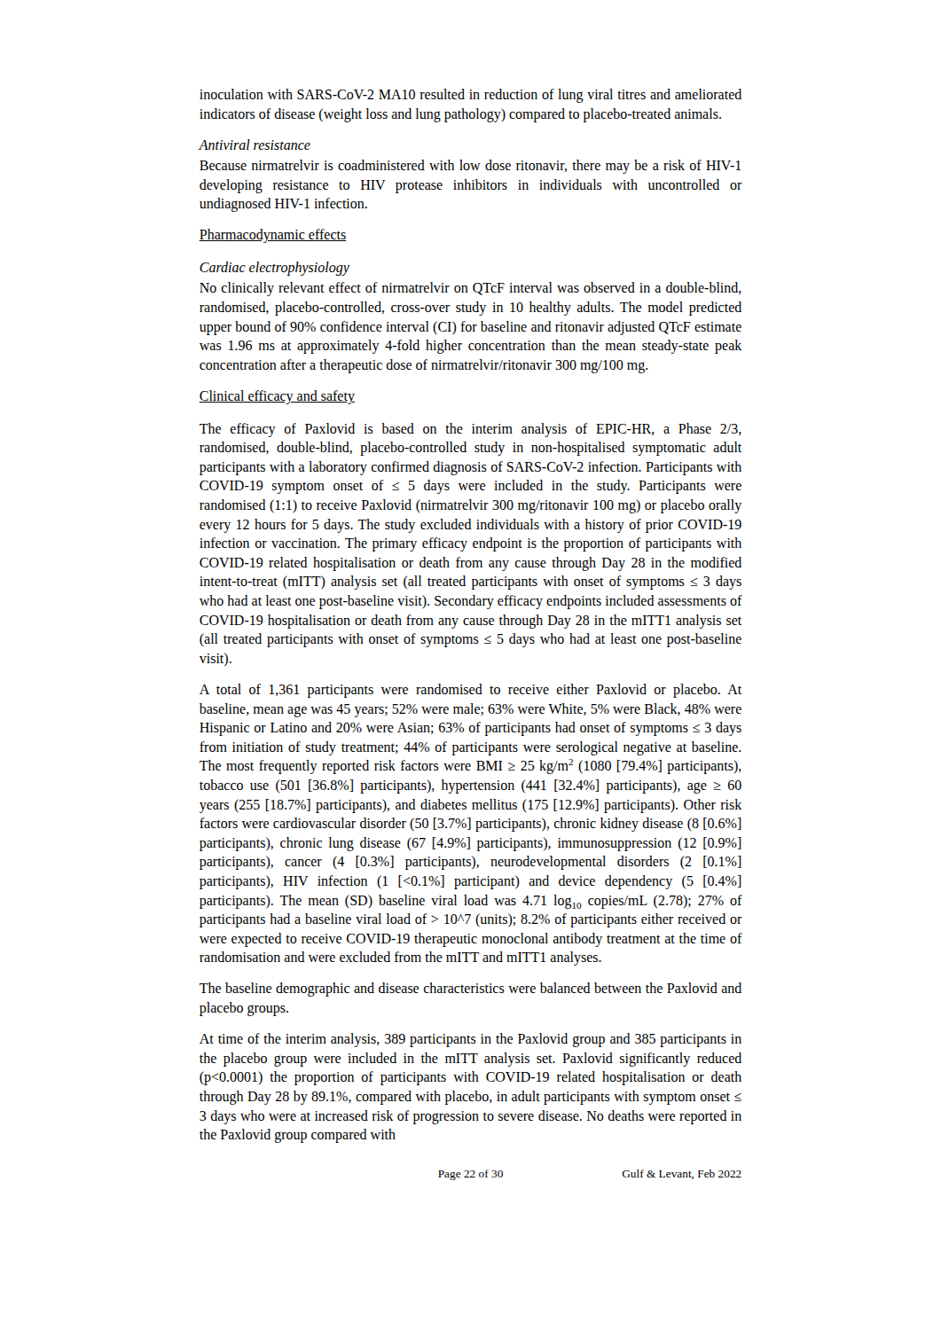inoculation with SARS-CoV-2 MA10 resulted in reduction of lung viral titres and ameliorated indicators of disease (weight loss and lung pathology) compared to placebo-treated animals.
Antiviral resistance
Because nirmatrelvir is coadministered with low dose ritonavir, there may be a risk of HIV-1 developing resistance to HIV protease inhibitors in individuals with uncontrolled or undiagnosed HIV-1 infection.
Pharmacodynamic effects
Cardiac electrophysiology
No clinically relevant effect of nirmatrelvir on QTcF interval was observed in a double-blind, randomised, placebo-controlled, cross-over study in 10 healthy adults. The model predicted upper bound of 90% confidence interval (CI) for baseline and ritonavir adjusted QTcF estimate was 1.96 ms at approximately 4-fold higher concentration than the mean steady-state peak concentration after a therapeutic dose of nirmatrelvir/ritonavir 300 mg/100 mg.
Clinical efficacy and safety
The efficacy of Paxlovid is based on the interim analysis of EPIC-HR, a Phase 2/3, randomised, double-blind, placebo-controlled study in non-hospitalised symptomatic adult participants with a laboratory confirmed diagnosis of SARS-CoV-2 infection. Participants with COVID-19 symptom onset of ≤ 5 days were included in the study. Participants were randomised (1:1) to receive Paxlovid (nirmatrelvir 300 mg/ritonavir 100 mg) or placebo orally every 12 hours for 5 days. The study excluded individuals with a history of prior COVID-19 infection or vaccination. The primary efficacy endpoint is the proportion of participants with COVID-19 related hospitalisation or death from any cause through Day 28 in the modified intent-to-treat (mITT) analysis set (all treated participants with onset of symptoms ≤ 3 days who had at least one post-baseline visit). Secondary efficacy endpoints included assessments of COVID-19 hospitalisation or death from any cause through Day 28 in the mITT1 analysis set (all treated participants with onset of symptoms ≤ 5 days who had at least one post-baseline visit).
A total of 1,361 participants were randomised to receive either Paxlovid or placebo. At baseline, mean age was 45 years; 52% were male; 63% were White, 5% were Black, 48% were Hispanic or Latino and 20% were Asian; 63% of participants had onset of symptoms ≤ 3 days from initiation of study treatment; 44% of participants were serological negative at baseline. The most frequently reported risk factors were BMI ≥ 25 kg/m2 (1080 [79.4%] participants), tobacco use (501 [36.8%] participants), hypertension (441 [32.4%] participants), age ≥ 60 years (255 [18.7%] participants), and diabetes mellitus (175 [12.9%] participants). Other risk factors were cardiovascular disorder (50 [3.7%] participants), chronic kidney disease (8 [0.6%] participants), chronic lung disease (67 [4.9%] participants), immunosuppression (12 [0.9%] participants), cancer (4 [0.3%] participants), neurodevelopmental disorders (2 [0.1%] participants), HIV infection (1 [<0.1%] participant) and device dependency (5 [0.4%] participants). The mean (SD) baseline viral load was 4.71 log10 copies/mL (2.78); 27% of participants had a baseline viral load of > 10^7 (units); 8.2% of participants either received or were expected to receive COVID-19 therapeutic monoclonal antibody treatment at the time of randomisation and were excluded from the mITT and mITT1 analyses.
The baseline demographic and disease characteristics were balanced between the Paxlovid and placebo groups.
At time of the interim analysis, 389 participants in the Paxlovid group and 385 participants in the placebo group were included in the mITT analysis set. Paxlovid significantly reduced (p<0.0001) the proportion of participants with COVID-19 related hospitalisation or death through Day 28 by 89.1%, compared with placebo, in adult participants with symptom onset ≤ 3 days who were at increased risk of progression to severe disease. No deaths were reported in the Paxlovid group compared with
Page 22 of 30 Gulf & Levant, Feb 2022